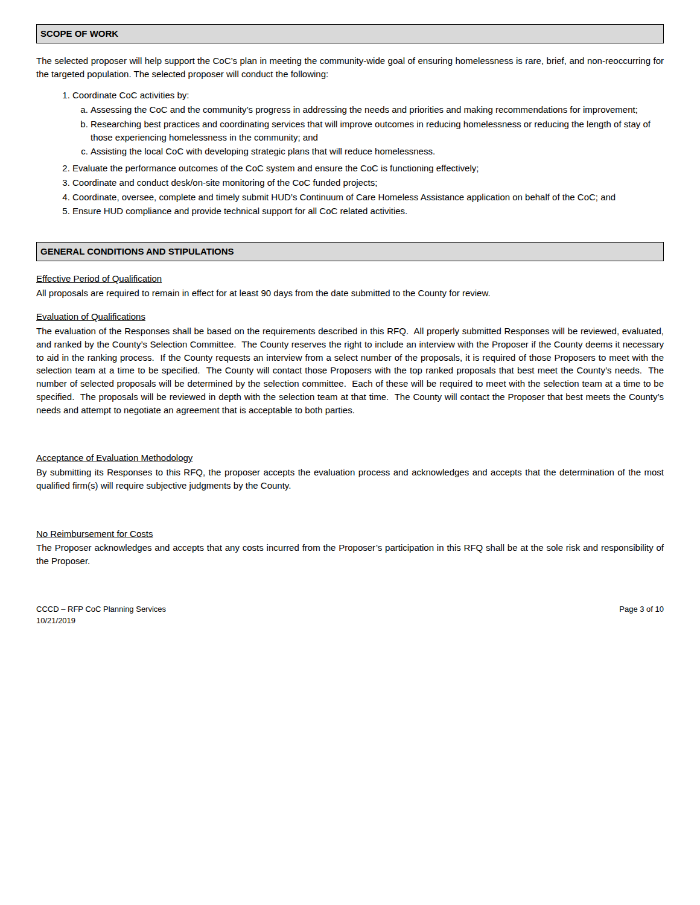Scope of Work
The selected proposer will help support the CoC’s plan in meeting the community-wide goal of ensuring homelessness is rare, brief, and non-reoccurring for the targeted population. The selected proposer will conduct the following:
Coordinate CoC activities by:
Assessing the CoC and the community’s progress in addressing the needs and priorities and making recommendations for improvement;
Researching best practices and coordinating services that will improve outcomes in reducing homelessness or reducing the length of stay of those experiencing homelessness in the community; and
Assisting the local CoC with developing strategic plans that will reduce homelessness.
Evaluate the performance outcomes of the CoC system and ensure the CoC is functioning effectively;
Coordinate and conduct desk/on-site monitoring of the CoC funded projects;
Coordinate, oversee, complete and timely submit HUD’s Continuum of Care Homeless Assistance application on behalf of the CoC; and
Ensure HUD compliance and provide technical support for all CoC related activities.
General Conditions and Stipulations
Effective Period of Qualification
All proposals are required to remain in effect for at least 90 days from the date submitted to the County for review.
Evaluation of Qualifications
The evaluation of the Responses shall be based on the requirements described in this RFQ. All properly submitted Responses will be reviewed, evaluated, and ranked by the County’s Selection Committee. The County reserves the right to include an interview with the Proposer if the County deems it necessary to aid in the ranking process. If the County requests an interview from a select number of the proposals, it is required of those Proposers to meet with the selection team at a time to be specified. The County will contact those Proposers with the top ranked proposals that best meet the County’s needs. The number of selected proposals will be determined by the selection committee. Each of these will be required to meet with the selection team at a time to be specified. The proposals will be reviewed in depth with the selection team at that time. The County will contact the Proposer that best meets the County’s needs and attempt to negotiate an agreement that is acceptable to both parties.
Acceptance of Evaluation Methodology
By submitting its Responses to this RFQ, the proposer accepts the evaluation process and acknowledges and accepts that the determination of the most qualified firm(s) will require subjective judgments by the County.
No Reimbursement for Costs
The Proposer acknowledges and accepts that any costs incurred from the Proposer’s participation in this RFQ shall be at the sole risk and responsibility of the Proposer.
CCCD – RFP CoC Planning Services
10/21/2019
Page 3 of 10